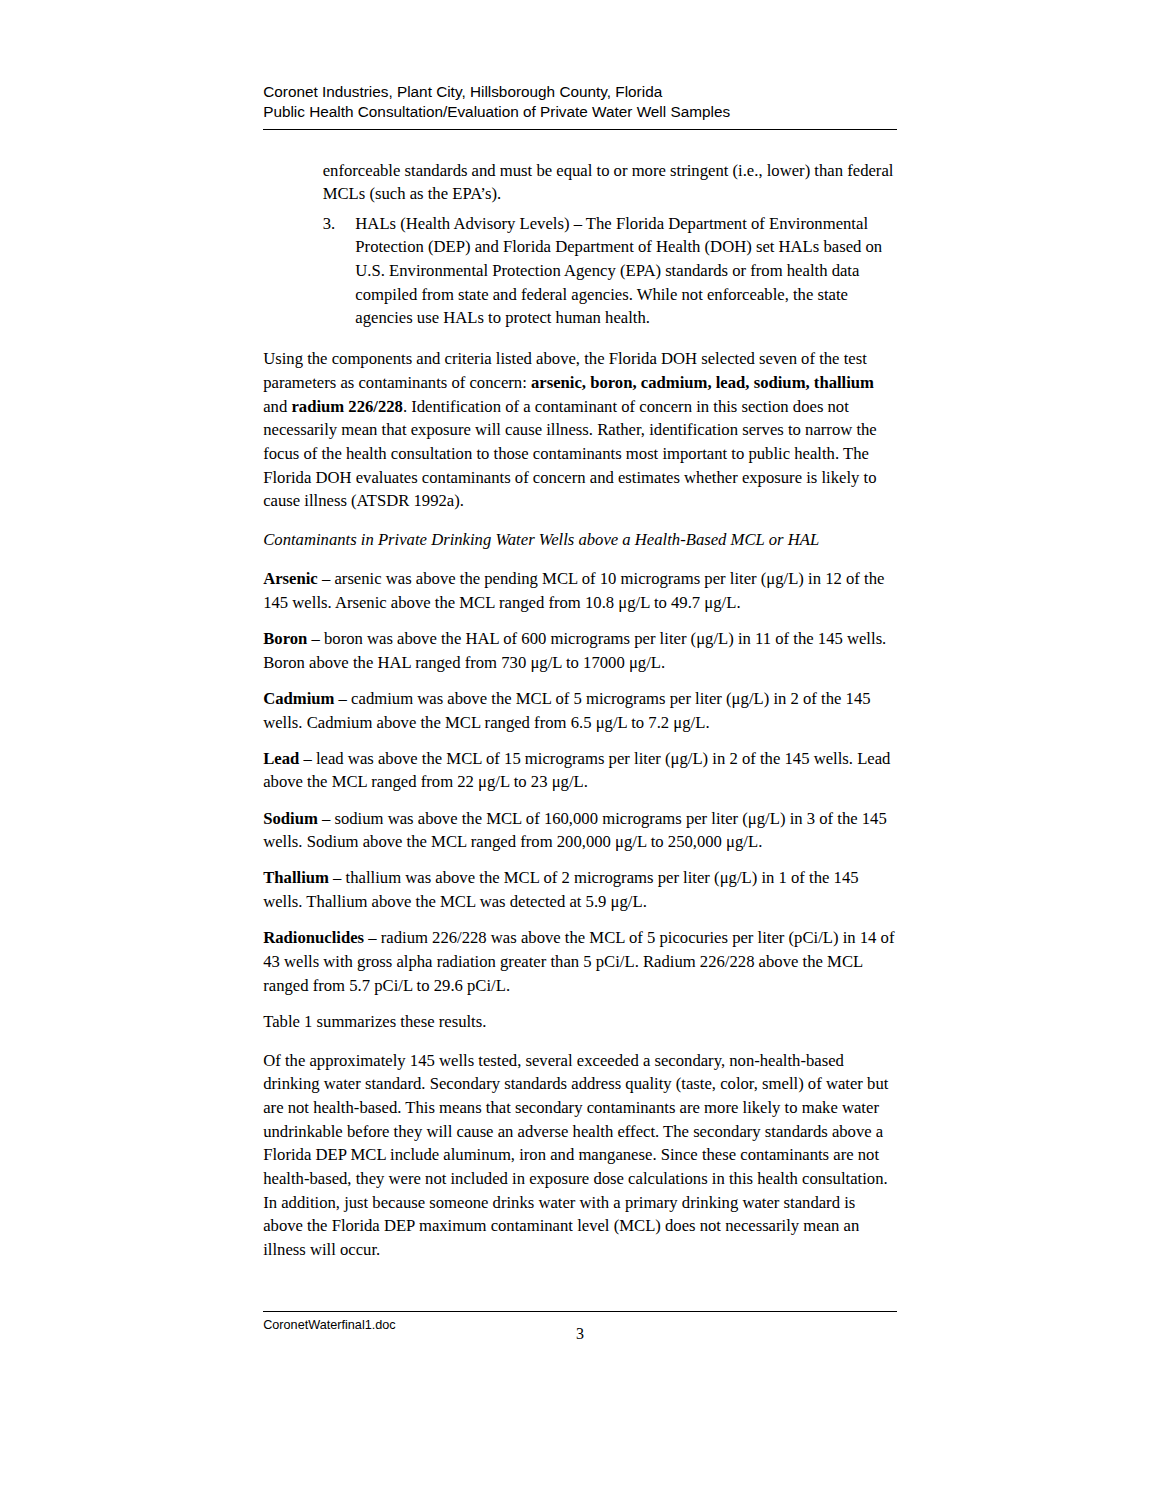Coronet Industries, Plant City, Hillsborough County, Florida
Public Health Consultation/Evaluation of Private Water Well Samples
enforceable standards and must be equal to or more stringent (i.e., lower) than federal MCLs (such as the EPA’s).
3. HALs (Health Advisory Levels) – The Florida Department of Environmental Protection (DEP) and Florida Department of Health (DOH) set HALs based on U.S. Environmental Protection Agency (EPA) standards or from health data compiled from state and federal agencies. While not enforceable, the state agencies use HALs to protect human health.
Using the components and criteria listed above, the Florida DOH selected seven of the test parameters as contaminants of concern: arsenic, boron, cadmium, lead, sodium, thallium and radium 226/228. Identification of a contaminant of concern in this section does not necessarily mean that exposure will cause illness. Rather, identification serves to narrow the focus of the health consultation to those contaminants most important to public health. The Florida DOH evaluates contaminants of concern and estimates whether exposure is likely to cause illness (ATSDR 1992a).
Contaminants in Private Drinking Water Wells above a Health-Based MCL or HAL
Arsenic – arsenic was above the pending MCL of 10 micrograms per liter (μg/L) in 12 of the 145 wells. Arsenic above the MCL ranged from 10.8 μg/L to 49.7 μg/L.
Boron – boron was above the HAL of 600 micrograms per liter (μg/L) in 11 of the 145 wells. Boron above the HAL ranged from 730 μg/L to 17000 μg/L.
Cadmium – cadmium was above the MCL of 5 micrograms per liter (μg/L) in 2 of the 145 wells. Cadmium above the MCL ranged from 6.5 μg/L to 7.2 μg/L.
Lead – lead was above the MCL of 15 micrograms per liter (μg/L) in 2 of the 145 wells. Lead above the MCL ranged from 22 μg/L to 23 μg/L.
Sodium – sodium was above the MCL of 160,000 micrograms per liter (μg/L) in 3 of the 145 wells. Sodium above the MCL ranged from 200,000 μg/L to 250,000 μg/L.
Thallium – thallium was above the MCL of 2 micrograms per liter (μg/L) in 1 of the 145 wells. Thallium above the MCL was detected at 5.9 μg/L.
Radionuclides – radium 226/228 was above the MCL of 5 picocuries per liter (pCi/L) in 14 of 43 wells with gross alpha radiation greater than 5 pCi/L. Radium 226/228 above the MCL ranged from 5.7 pCi/L to 29.6 pCi/L.
Table 1 summarizes these results.
Of the approximately 145 wells tested, several exceeded a secondary, non-health-based drinking water standard. Secondary standards address quality (taste, color, smell) of water but are not health-based. This means that secondary contaminants are more likely to make water undrinkable before they will cause an adverse health effect. The secondary standards above a Florida DEP MCL include aluminum, iron and manganese. Since these contaminants are not health-based, they were not included in exposure dose calculations in this health consultation. In addition, just because someone drinks water with a primary drinking water standard is above the Florida DEP maximum contaminant level (MCL) does not necessarily mean an illness will occur.
CoronetWaterfinal1.doc 3